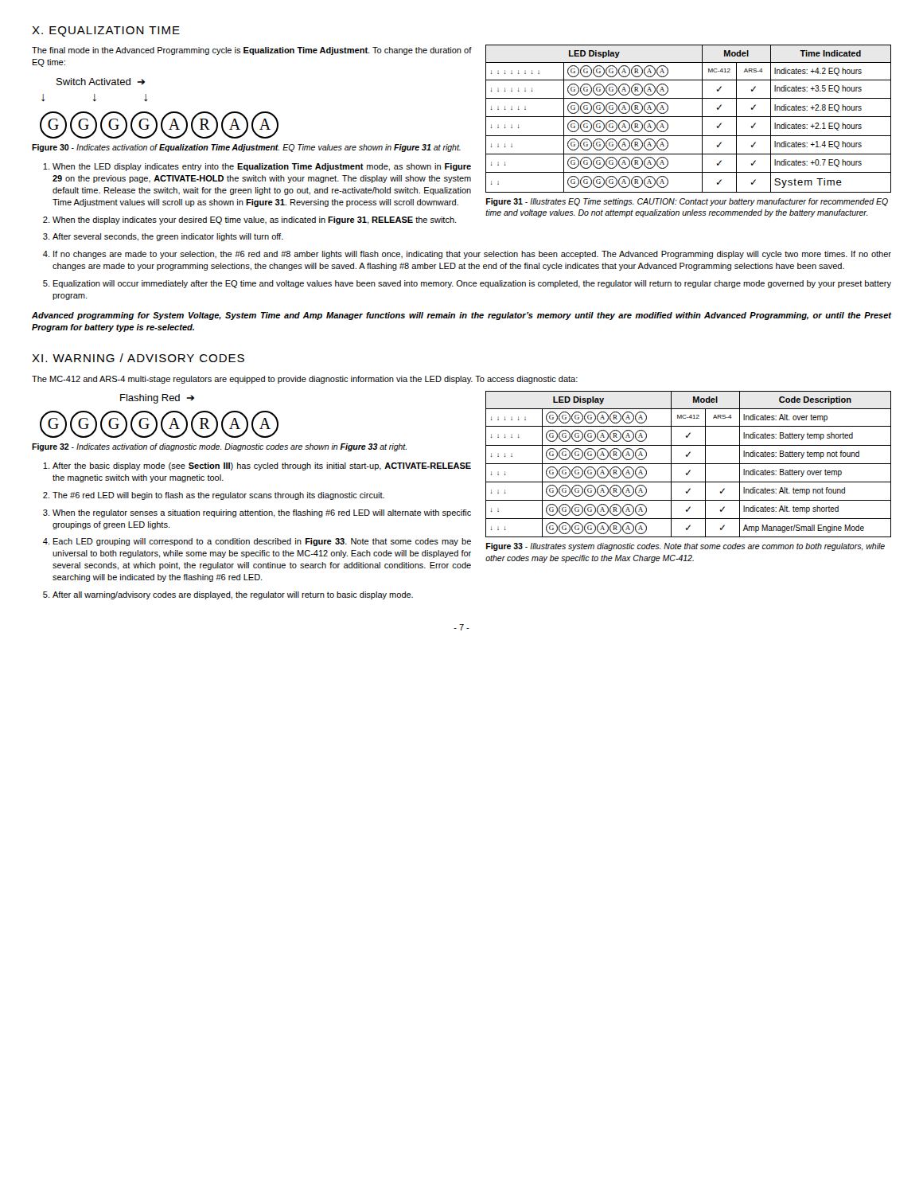X. EQUALIZATION TIME
The final mode in the Advanced Programming cycle is Equalization Time Adjustment. To change the duration of EQ time:
Switch Activated ➔
↓ ↓ ↓
GGGGARAA
Figure 30 - Indicates activation of Equalization Time Adjustment. EQ Time values are shown in Figure 31 at right.
When the LED display indicates entry into the Equalization Time Adjustment mode, as shown in Figure 29 on the previous page, ACTIVATE-HOLD the switch with your magnet. The display will show the system default time. Release the switch, wait for the green light to go out, and re-activate/hold switch. Equalization Time Adjustment values will scroll up as shown in Figure 31. Reversing the process will scroll downward.
When the display indicates your desired EQ time value, as indicated in Figure 31, RELEASE the switch.
| LED Display | Model | Time Indicated |
| --- | --- | --- |
| ↓↓↓↓↓↓↓↓ | G G G G A R A A | MC-412 | ARS-4 | Indicates: +4.2 EQ hours |
| ↓↓↓↓↓↓↓ | G G G G A R A A | ✓ | ✓ | Indicates: +3.5 EQ hours |
| ↓↓↓↓↓↓ | G G G G A R A A | ✓ | ✓ | Indicates: +2.8 EQ hours |
| ↓↓↓↓↓ | G G G G A R A A | ✓ | ✓ | Indicates: +2.1 EQ hours |
| ↓↓↓↓ | G G G G A R A A | ✓ | ✓ | Indicates: +1.4 EQ hours |
| ↓↓↓ | G G G G A R A A | ✓ | ✓ | Indicates: +0.7 EQ hours |
| ↓↓ | G G G G A R A A | ✓ | ✓ | System Time |
Figure 31 - Illustrates EQ Time settings. CAUTION: Contact your battery manufacturer for recommended EQ time and voltage values. Do not attempt equalization unless recommended by the battery manufacturer.
After several seconds, the green indicator lights will turn off.
If no changes are made to your selection, the #6 red and #8 amber lights will flash once, indicating that your selection has been accepted. The Advanced Programming display will cycle two more times. If no other changes are made to your programming selections, the changes will be saved. A flashing #8 amber LED at the end of the final cycle indicates that your Advanced Programming selections have been saved.
Equalization will occur immediately after the EQ time and voltage values have been saved into memory. Once equalization is completed, the regulator will return to regular charge mode governed by your preset battery program.
Advanced programming for System Voltage, System Time and Amp Manager functions will remain in the regulator’s memory until they are modified within Advanced Programming, or until the Preset Program for battery type is re-selected.
XI. WARNING / ADVISORY CODES
The MC-412 and ARS-4 multi-stage regulators are equipped to provide diagnostic information via the LED display. To access diagnostic data:
Flashing Red ➔
GGGGARAA
Figure 32 - Indicates activation of diagnostic mode. Diagnostic codes are shown in Figure 33 at right.
After the basic display mode (see Section III) has cycled through its initial start-up, ACTIVATE-RELEASE the magnetic switch with your magnetic tool.
The #6 red LED will begin to flash as the regulator scans through its diagnostic circuit.
When the regulator senses a situation requiring attention, the flashing #6 red LED will alternate with specific groupings of green LED lights.
Each LED grouping will correspond to a condition described in Figure 33. Note that some codes may be universal to both regulators, while some may be specific to the MC-412 only. Each code will be displayed for several seconds, at which point, the regulator will continue to search for additional conditions. Error code searching will be indicated by the flashing #6 red LED.
| LED Display | Model | Code Description |
| --- | --- | --- |
| ↓↓↓↓↓↓ | G G G G A R A A | MC-412 | ARS-4 | Indicates: Alt. over temp |
| ↓↓↓↓↓ | G G G G A R A A | ✓ | | Indicates: Battery temp shorted |
| ↓↓↓↓ | G G G G A R A A | ✓ | | Indicates: Battery temp not found |
| ↓↓↓ | G G G G A R A A | ✓ | | Indicates: Battery over temp |
| ↓↓↓ | G G G G A R A A | ✓ | ✓ | Indicates: Alt. temp not found |
| ↓↓ | G G G G A R A A | ✓ | ✓ | Indicates: Alt. temp shorted |
| ↓↓↓ | G G G G A R A A | ✓ | ✓ | Amp Manager/Small Engine Mode |
Figure 33 - Illustrates system diagnostic codes. Note that some codes are common to both regulators, while other codes may be specific to the Max Charge MC-412.
After all warning/advisory codes are displayed, the regulator will return to basic display mode.
- 7 -